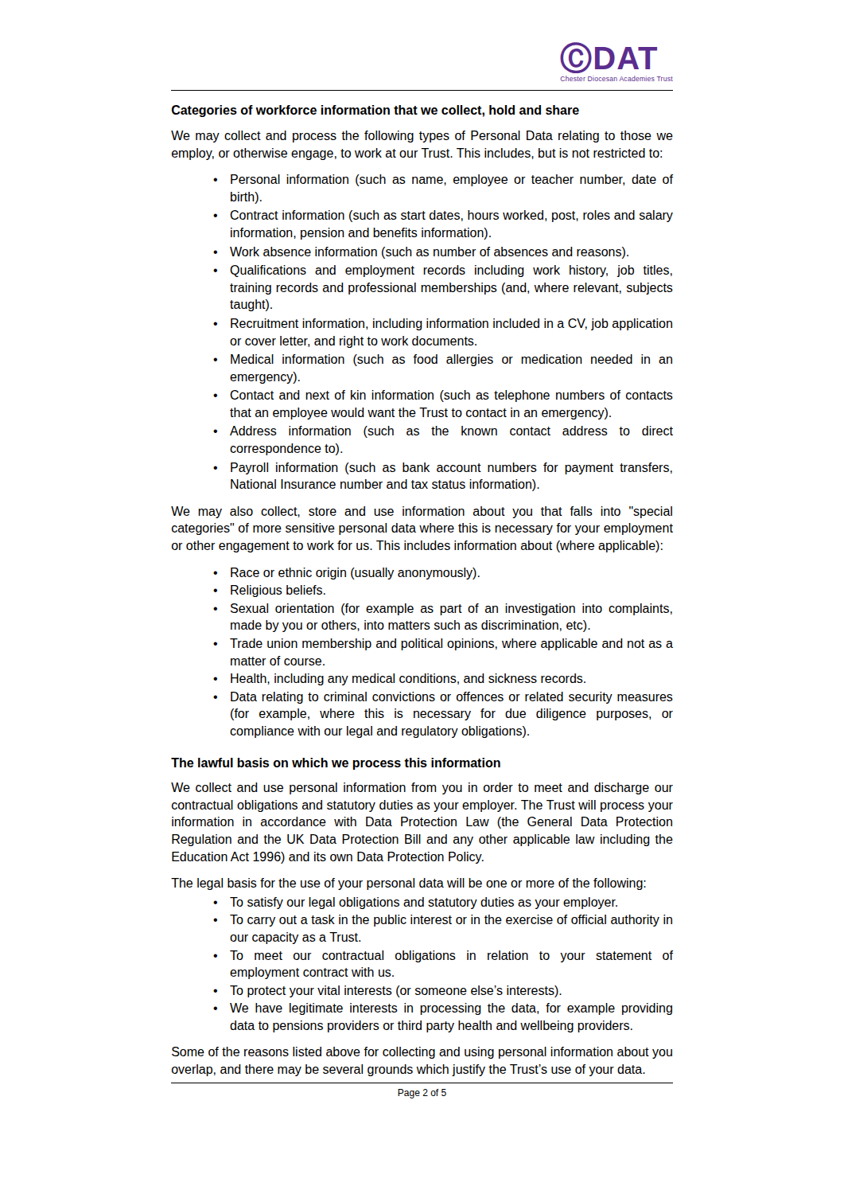ⒸDAT
Chester Diocesan Academies Trust
Categories of workforce information that we collect, hold and share
We may collect and process the following types of Personal Data relating to those we employ, or otherwise engage, to work at our Trust. This includes, but is not restricted to:
Personal information (such as name, employee or teacher number, date of birth).
Contract information (such as start dates, hours worked, post, roles and salary information, pension and benefits information).
Work absence information (such as number of absences and reasons).
Qualifications and employment records including work history, job titles, training records and professional memberships (and, where relevant, subjects taught).
Recruitment information, including information included in a CV, job application or cover letter, and right to work documents.
Medical information (such as food allergies or medication needed in an emergency).
Contact and next of kin information (such as telephone numbers of contacts that an employee would want the Trust to contact in an emergency).
Address information (such as the known contact address to direct correspondence to).
Payroll information (such as bank account numbers for payment transfers, National Insurance number and tax status information).
We may also collect, store and use information about you that falls into "special categories" of more sensitive personal data where this is necessary for your employment or other engagement to work for us. This includes information about (where applicable):
Race or ethnic origin (usually anonymously).
Religious beliefs.
Sexual orientation (for example as part of an investigation into complaints, made by you or others, into matters such as discrimination, etc).
Trade union membership and political opinions, where applicable and not as a matter of course.
Health, including any medical conditions, and sickness records.
Data relating to criminal convictions or offences or related security measures (for example, where this is necessary for due diligence purposes, or compliance with our legal and regulatory obligations).
The lawful basis on which we process this information
We collect and use personal information from you in order to meet and discharge our contractual obligations and statutory duties as your employer. The Trust will process your information in accordance with Data Protection Law (the General Data Protection Regulation and the UK Data Protection Bill and any other applicable law including the Education Act 1996) and its own Data Protection Policy.
The legal basis for the use of your personal data will be one or more of the following:
To satisfy our legal obligations and statutory duties as your employer.
To carry out a task in the public interest or in the exercise of official authority in our capacity as a Trust.
To meet our contractual obligations in relation to your statement of employment contract with us.
To protect your vital interests (or someone else’s interests).
We have legitimate interests in processing the data, for example providing data to pensions providers or third party health and wellbeing providers.
Some of the reasons listed above for collecting and using personal information about you overlap, and there may be several grounds which justify the Trust’s use of your data.
Page 2 of 5